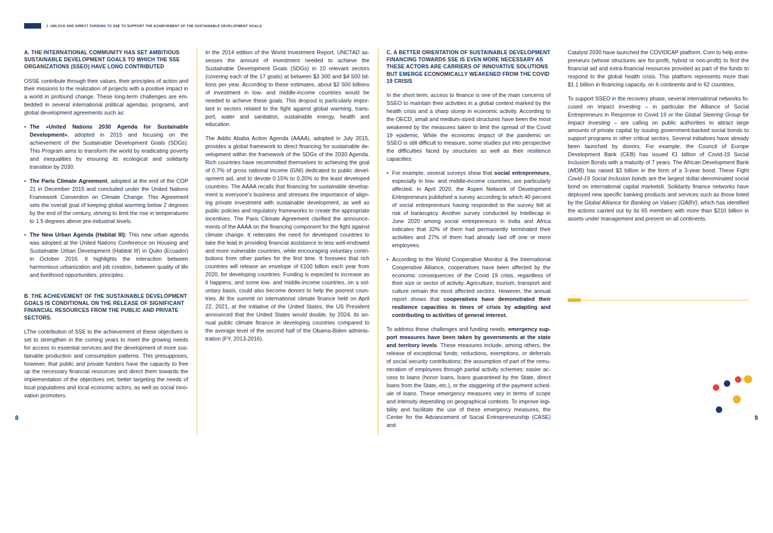1. Unlock and direct funding to SSE to support the achievement of the Sustainable Development Goals.
A. The international community has set ambitious sustainable development goals to which the SSE organizations (SSEO) have long contributed
OSSE contribute through their values, their principles of action and their missions to the realization of projects with a positive impact in a world in profound change. These long-term challenges are embedded in several international political agendas, programs, and global development agreements such as:
The «United Nations 2030 Agenda for Sustainable Development», adopted in 2015 and focusing on the achievement of the Sustainable Development Goals (SDGs). This Program aims to transform the world by eradicating poverty and inequalities by ensuring its ecological and solidarity transition by 2030.
The Paris Climate Agreement, adopted at the end of the COP 21 in December 2015 and concluded under the United Nations Framework Convention on Climate Change. This Agreement sets the overall goal of keeping global warming below 2 degrees by the end of the century, striving to limit the rise in temperatures to 1.5 degrees above pre-industrial levels.
The New Urban Agenda (Habitat III): This new urban agenda was adopted at the United Nations Conference on Housing and Sustainable Urban Development (Habitat III) in Quito (Ecuador) in October 2016. It highlights the interaction between harmonious urbanization and job creation, between quality of life and livelihood opportunities, principles.
B. The achievement of the Sustainable Development Goals is conditional on the release of significant financial resources from the public and private sectors.
LThe contribution of SSE to the achievement of these objectives is set to strengthen in the coming years to meet the growing needs for access to essential services and the development of more sustainable production and consumption patterns. This presupposes, however, that public and private funders have the capacity to free up the necessary financial resources and direct them towards the implementation of the objectives set, better targeting the needs of local populations and local economic actors, as well as social innovation promoters.
In the 2014 edition of the World Investment Report, UNCTAD assesses the amount of investment needed to achieve the Sustainable Development Goals (SDGs) in 10 relevant sectors (covering each of the 17 goals) at between $3 300 and $4 500 billions per year. According to these estimates, about $2 500 billions of investment in low- and middle-income countries would be needed to achieve these goals. This dropout is particularly important in sectors related to the fight against global warming, transport, water and sanitation, sustainable energy, health and education.
The Addis Ababa Action Agenda (AAAA), adopted in July 2015, provides a global framework to direct financing for sustainable development within the framework of the SDGs of the 2030 Agenda. Rich countries have recommitted themselves to achieving the goal of 0.7% of gross national income (GNI) dedicated to public development aid, and to devote 0.15% to 0.20% to the least developed countries. The AAAA recalls that financing for sustainable development is everyone's business and stresses the importance of aligning private investment with sustainable development, as well as public policies and regulatory frameworks to create the appropriate incentives. The Paris Climate Agreement clarified the announcements of the AAAA on the financing component for the fight against climate change. It reiterates the need for developed countries to take the lead in providing financial assistance to less well-endowed and more vulnerable countries, while encouraging voluntary contributions from other parties for the first time. It foresees that rich countries will release an envelope of €100 billion each year from 2020, for developing countries. Funding is expected to increase as it happens, and some low- and middle-income countries, on a voluntary basis, could also become donors to help the poorest countries. At the summit on international climate finance held on April 22, 2021, at the initiative of the United States, the US President announced that the United States would double, by 2024, its annual public climate finance in developing countries compared to the average level of the second half of the Obama-Biden administration (FY, 2013-2016).
C. A better orientation of sustainable development financing towards SSE is even more necessary as these actors are carriers of innovative solutions but emerge economically weakened from the Covid 19 crisis
In the short term, access to finance is one of the main concerns of SSEO to maintain their activities in a global context marked by the health crisis and a sharp slump in economic activity. According to the OECD, small and medium-sized structures have been the most weakened by the measures taken to limit the spread of the Covid 19 epidemic. While the economic impact of the pandemic on SSEO is still difficult to measure, some studies put into perspective the difficulties faced by structures as well as their resilience capacities:
For example, several surveys show that social entrepreneurs, especially in low- and middle-income countries, are particularly affected. In April 2020, the Aspen Network of Development Entrepreneurs published a survey according to which 40 percent of social entrepreneurs having responded to the survey felt at risk of bankruptcy. Another survey conducted by Intellecap in June 2020 among social entrepreneurs in India and Africa indicates that 32% of them had permanently terminated their activities and 27% of them had already laid off one or more employees.
According to the World Cooperative Monitor & the International Cooperative Alliance, cooperatives have been affected by the economic consequences of the Covid 19 crisis, regardless of their size or sector of activity. Agriculture, tourism, transport and culture remain the most affected sectors. However, the annual report shows that cooperatives have demonstrated their resilience capacities in times of crisis by adapting and contributing to activities of general interest.
To address these challenges and funding needs, emergency support measures have been taken by governments at the state and territory levels. These measures include, among others, the release of exceptional funds; reductions, exemptions, or deferrals of social security contributions; the assumption of part of the remuneration of employees through partial activity schemes; easier access to loans (honor loans, loans guaranteed by the State, direct loans from the State, etc.), or the staggering of the payment schedule of loans. These emergency measures vary in terms of scope and intensity depending on geographical contexts. To improve legibility and facilitate the use of these emergency measures, the Center for the Advancement of Social Entrepreneurship (CASE) and
Catalyst 2030 have launched the COVIDCAP platform. Com to help entrepreneurs (whose structures are for-profit, hybrid or non-profit) to find the financial aid and extra-financial resources provided as part of the funds to respond to the global health crisis. This platform represents more than $1.1 billion in financing capacity, on 6 continents and in 62 countries.
To support SSEO in the recovery phase, several international networks focused on impact investing – in particular the Alliance of Social Entrepreneurs in Response to Covid 19 or the Global Steering Group for Impact Investing – are calling on public authorities to attract large amounts of private capital by issuing government-backed social bonds to support programs in other critical sectors. Several initiatives have already been launched by donors. For example, the Council of Europe Development Bank (CEB) has issued €1 billion of Covid-19 Social Inclusion Bonds with a maturity of 7 years. The African Development Bank (AfDB) has raised $3 billion in the form of a 3-year bond. These Fight Covid-19 Social Inclusion bonds are the largest dollar-denominated social bond on international capital markets6. Solidarity finance networks have deployed new specific banking products and services such as those listed by the Global Alliance for Banking on Values (GABV), which has identified the actions carried out by its 65 members with more than $210 billion in assets under management and present on all continents.
8
9